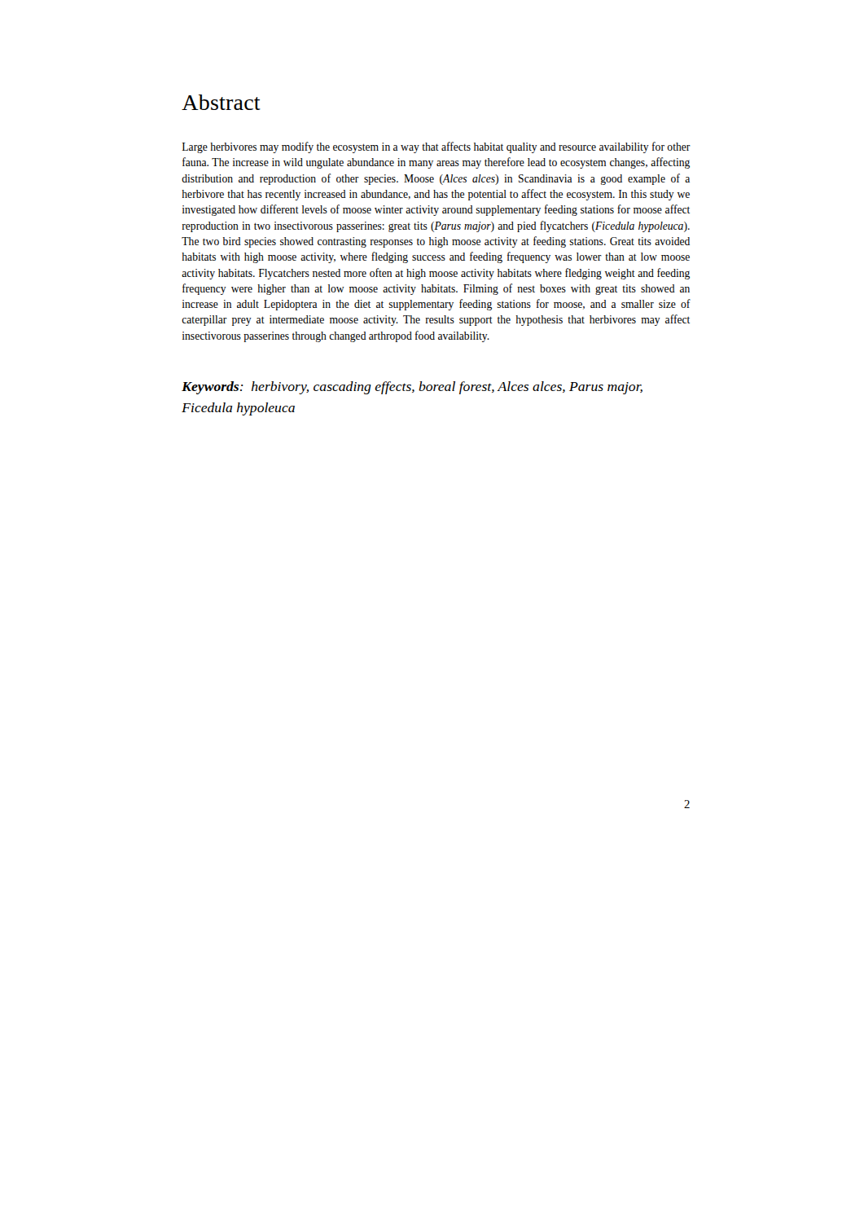Abstract
Large herbivores may modify the ecosystem in a way that affects habitat quality and resource availability for other fauna. The increase in wild ungulate abundance in many areas may therefore lead to ecosystem changes, affecting distribution and reproduction of other species. Moose (Alces alces) in Scandinavia is a good example of a herbivore that has recently increased in abundance, and has the potential to affect the ecosystem. In this study we investigated how different levels of moose winter activity around supplementary feeding stations for moose affect reproduction in two insectivorous passerines: great tits (Parus major) and pied flycatchers (Ficedula hypoleuca). The two bird species showed contrasting responses to high moose activity at feeding stations. Great tits avoided habitats with high moose activity, where fledging success and feeding frequency was lower than at low moose activity habitats. Flycatchers nested more often at high moose activity habitats where fledging weight and feeding frequency were higher than at low moose activity habitats. Filming of nest boxes with great tits showed an increase in adult Lepidoptera in the diet at supplementary feeding stations for moose, and a smaller size of caterpillar prey at intermediate moose activity. The results support the hypothesis that herbivores may affect insectivorous passerines through changed arthropod food availability.
Keywords: herbivory, cascading effects, boreal forest, Alces alces, Parus major, Ficedula hypoleuca
2